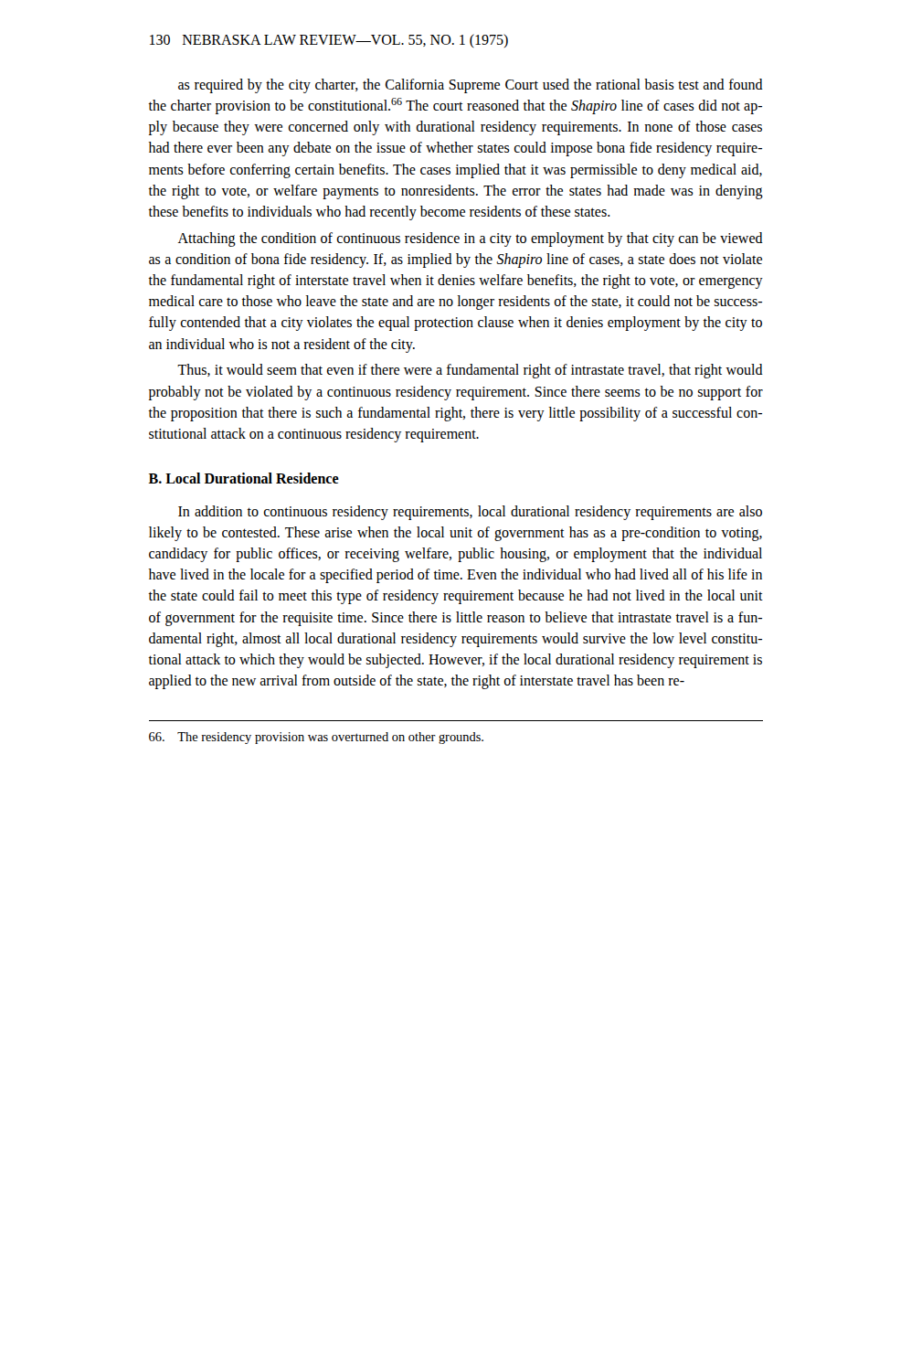130 NEBRASKA LAW REVIEW—VOL. 55, NO. 1 (1975)
as required by the city charter, the California Supreme Court used the rational basis test and found the charter provision to be constitutional.66 The court reasoned that the Shapiro line of cases did not apply because they were concerned only with durational residency requirements. In none of those cases had there ever been any debate on the issue of whether states could impose bona fide residency requirements before conferring certain benefits. The cases implied that it was permissible to deny medical aid, the right to vote, or welfare payments to nonresidents. The error the states had made was in denying these benefits to individuals who had recently become residents of these states.
Attaching the condition of continuous residence in a city to employment by that city can be viewed as a condition of bona fide residency. If, as implied by the Shapiro line of cases, a state does not violate the fundamental right of interstate travel when it denies welfare benefits, the right to vote, or emergency medical care to those who leave the state and are no longer residents of the state, it could not be successfully contended that a city violates the equal protection clause when it denies employment by the city to an individual who is not a resident of the city.
Thus, it would seem that even if there were a fundamental right of intrastate travel, that right would probably not be violated by a continuous residency requirement. Since there seems to be no support for the proposition that there is such a fundamental right, there is very little possibility of a successful constitutional attack on a continuous residency requirement.
B. Local Durational Residence
In addition to continuous residency requirements, local durational residency requirements are also likely to be contested. These arise when the local unit of government has as a pre-condition to voting, candidacy for public offices, or receiving welfare, public housing, or employment that the individual have lived in the locale for a specified period of time. Even the individual who had lived all of his life in the state could fail to meet this type of residency requirement because he had not lived in the local unit of government for the requisite time. Since there is little reason to believe that intrastate travel is a fundamental right, almost all local durational residency requirements would survive the low level constitutional attack to which they would be subjected. However, if the local durational residency requirement is applied to the new arrival from outside of the state, the right of interstate travel has been re-
66. The residency provision was overturned on other grounds.